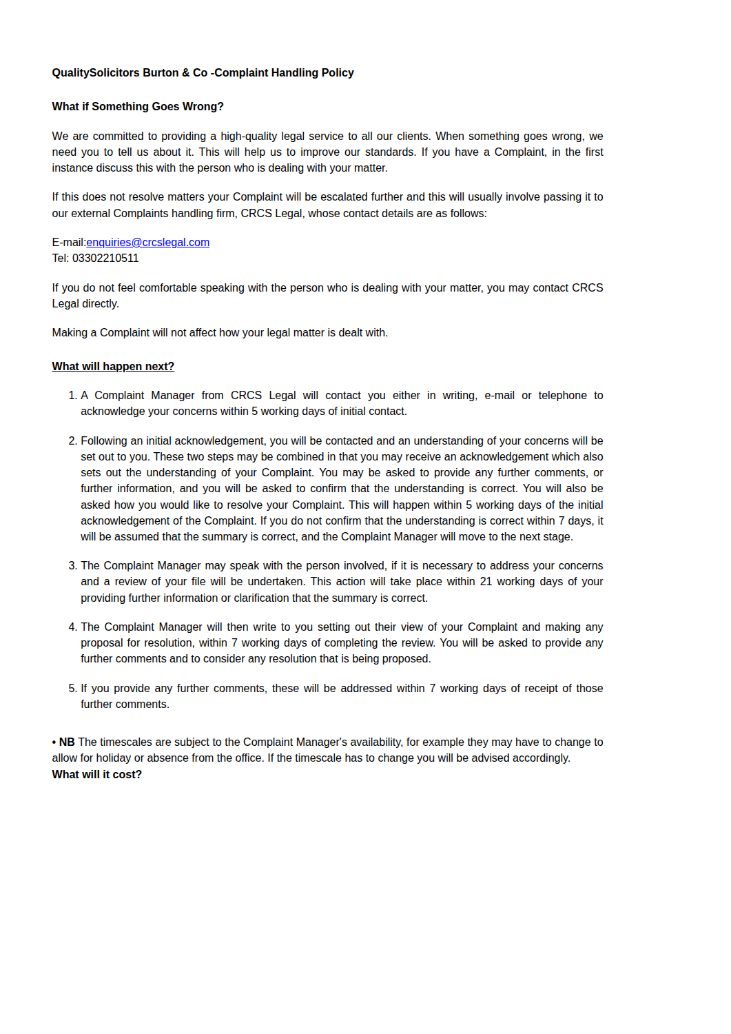QualitySolicitors Burton & Co -Complaint Handling Policy
What if Something Goes Wrong?
We are committed to providing a high-quality legal service to all our clients. When something goes wrong, we need you to tell us about it. This will help us to improve our standards. If you have a Complaint, in the first instance discuss this with the person who is dealing with your matter.
If this does not resolve matters your Complaint will be escalated further and this will usually involve passing it to our external Complaints handling firm, CRCS Legal, whose contact details are as follows:
E-mail:enquiries@crcslegal.com
Tel: 03302210511
If you do not feel comfortable speaking with the person who is dealing with your matter, you may contact CRCS Legal directly.
Making a Complaint will not affect how your legal matter is dealt with.
What will happen next?
A Complaint Manager from CRCS Legal will contact you either in writing, e-mail or telephone to acknowledge your concerns within 5 working days of initial contact.
Following an initial acknowledgement, you will be contacted and an understanding of your concerns will be set out to you. These two steps may be combined in that you may receive an acknowledgement which also sets out the understanding of your Complaint. You may be asked to provide any further comments, or further information, and you will be asked to confirm that the understanding is correct. You will also be asked how you would like to resolve your Complaint. This will happen within 5 working days of the initial acknowledgement of the Complaint. If you do not confirm that the understanding is correct within 7 days, it will be assumed that the summary is correct, and the Complaint Manager will move to the next stage.
The Complaint Manager may speak with the person involved, if it is necessary to address your concerns and a review of your file will be undertaken. This action will take place within 21 working days of your providing further information or clarification that the summary is correct.
The Complaint Manager will then write to you setting out their view of your Complaint and making any proposal for resolution, within 7 working days of completing the review. You will be asked to provide any further comments and to consider any resolution that is being proposed.
If you provide any further comments, these will be addressed within 7 working days of receipt of those further comments.
• NB The timescales are subject to the Complaint Manager's availability, for example they may have to change to allow for holiday or absence from the office. If the timescale has to change you will be advised accordingly.
What will it cost?